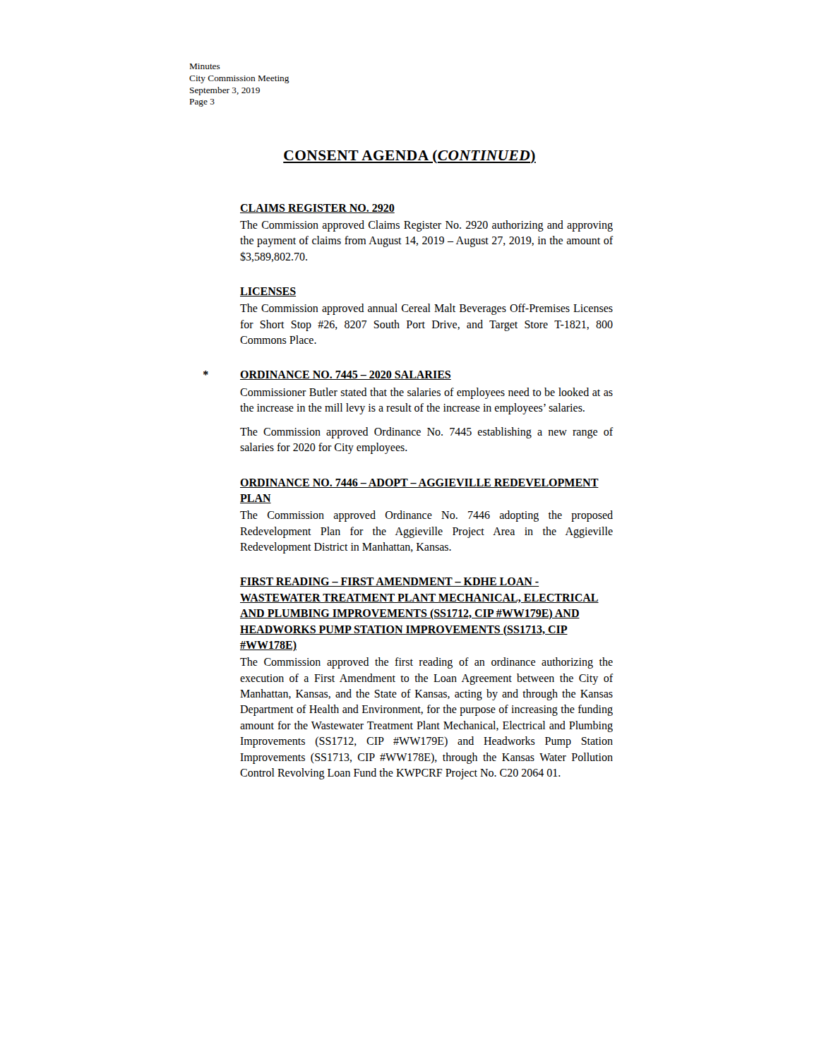Minutes
City Commission Meeting
September 3, 2019
Page 3
CONSENT AGENDA (CONTINUED)
Claims Register No. 2920
The Commission approved Claims Register No. 2920 authorizing and approving the payment of claims from August 14, 2019 – August 27, 2019, in the amount of $3,589,802.70.
Licenses
The Commission approved annual Cereal Malt Beverages Off-Premises Licenses for Short Stop #26, 8207 South Port Drive, and Target Store T-1821, 800 Commons Place.
*
Ordinance No. 7445 – 2020 Salaries
Commissioner Butler stated that the salaries of employees need to be looked at as the increase in the mill levy is a result of the increase in employees’ salaries.
The Commission approved Ordinance No. 7445 establishing a new range of salaries for 2020 for City employees.
Ordinance No. 7446 – Adopt – Aggieville Redevelopment Plan
The Commission approved Ordinance No. 7446 adopting the proposed Redevelopment Plan for the Aggieville Project Area in the Aggieville Redevelopment District in Manhattan, Kansas.
First Reading – First Amendment – KDHE Loan - Wastewater Treatment Plant Mechanical, Electrical and Plumbing Improvements (SS1712, CIP #WW179E) and Headworks Pump Station Improvements (SS1713, CIP #WW178E)
The Commission approved the first reading of an ordinance authorizing the execution of a First Amendment to the Loan Agreement between the City of Manhattan, Kansas, and the State of Kansas, acting by and through the Kansas Department of Health and Environment, for the purpose of increasing the funding amount for the Wastewater Treatment Plant Mechanical, Electrical and Plumbing Improvements (SS1712, CIP #WW179E) and Headworks Pump Station Improvements (SS1713, CIP #WW178E), through the Kansas Water Pollution Control Revolving Loan Fund the KWPCRF Project No. C20 2064 01.